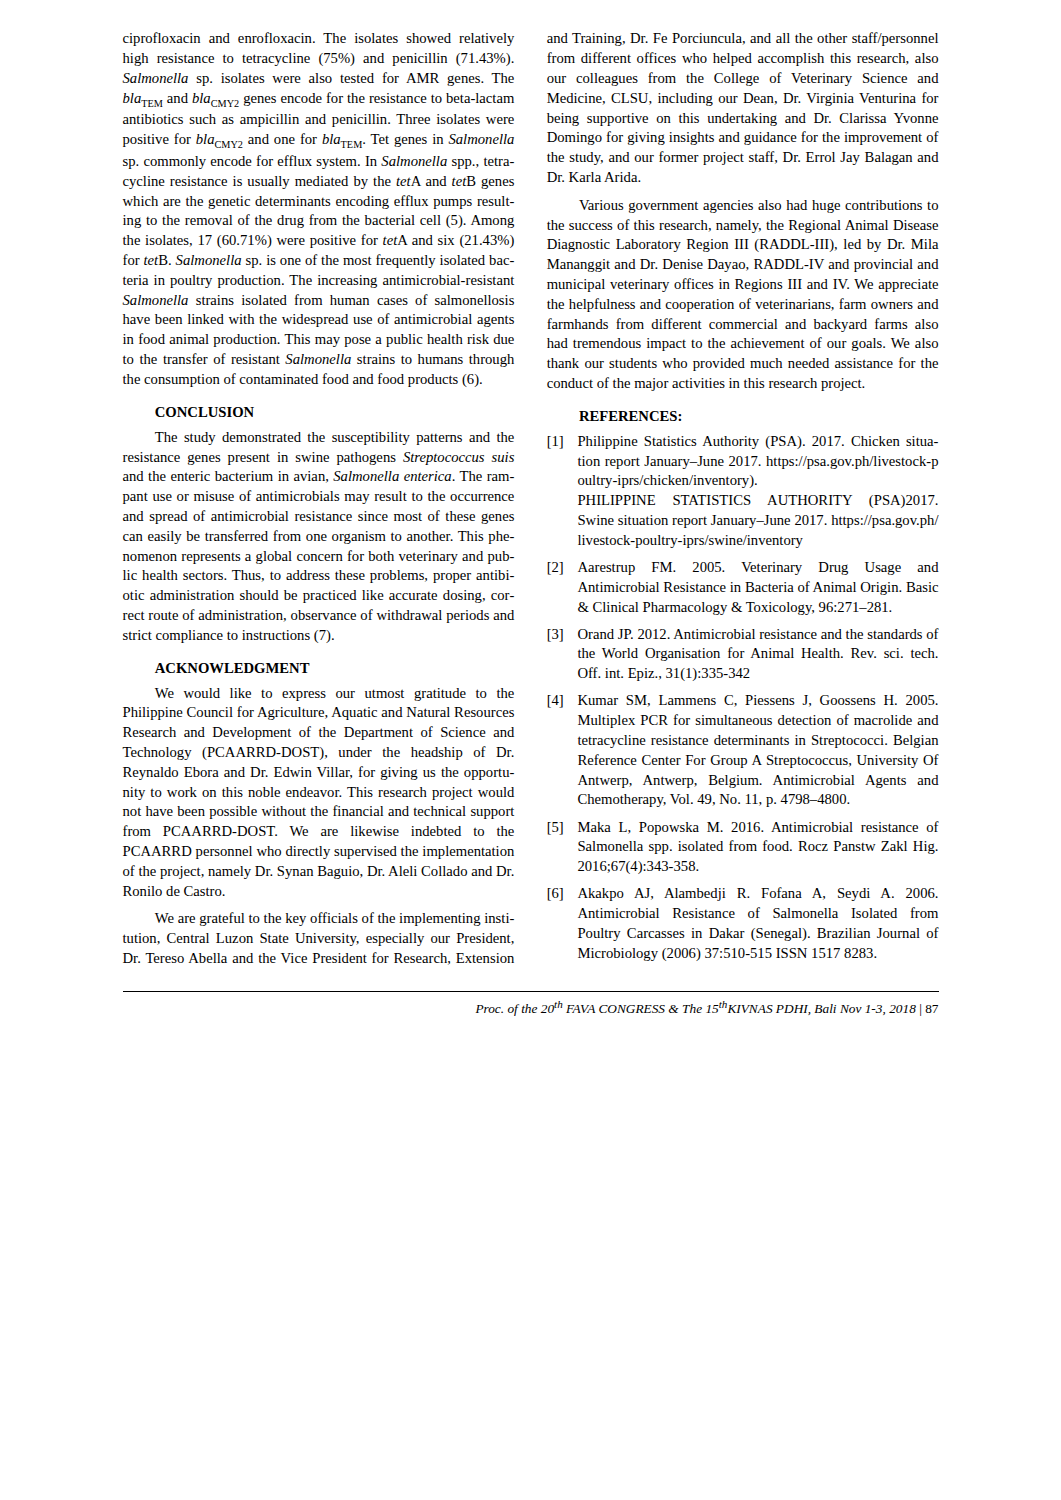ciprofloxacin and enrofloxacin. The isolates showed relatively high resistance to tetracycline (75%) and penicillin (71.43%). Salmonella sp. isolates were also tested for AMR genes. The blaTEM and blaCMY2 genes encode for the resistance to beta-lactam antibiotics such as ampicillin and penicillin. Three isolates were positive for blaCMY2 and one for blaTEM. Tet genes in Salmonella sp. commonly encode for efflux system. In Salmonella spp., tetracycline resistance is usually mediated by the tet A and tet B genes which are the genetic determinants encoding efflux pumps resulting to the removal of the drug from the bacterial cell (5). Among the isolates, 17 (60.71%) were positive for tet A and six (21.43%) for tet B. Salmonella sp. is one of the most frequently isolated bacteria in poultry production. The increasing antimicrobial-resistant Salmonella strains isolated from human cases of salmonellosis have been linked with the widespread use of antimicrobial agents in food animal production. This may pose a public health risk due to the transfer of resistant Salmonella strains to humans through the consumption of contaminated food and food products (6).
CONCLUSION
The study demonstrated the susceptibility patterns and the resistance genes present in swine pathogens Streptococcus suis and the enteric bacterium in avian, Salmonella enterica. The rampant use or misuse of antimicrobials may result to the occurrence and spread of antimicrobial resistance since most of these genes can easily be transferred from one organism to another. This phenomenon represents a global concern for both veterinary and public health sectors. Thus, to address these problems, proper antibiotic administration should be practiced like accurate dosing, correct route of administration, observance of withdrawal periods and strict compliance to instructions (7).
ACKNOWLEDGMENT
We would like to express our utmost gratitude to the Philippine Council for Agriculture, Aquatic and Natural Resources Research and Development of the Department of Science and Technology (PCAARRD-DOST), under the headship of Dr. Reynaldo Ebora and Dr. Edwin Villar, for giving us the opportunity to work on this noble endeavor. This research project would not have been possible without the financial and technical support from PCAARRD-DOST. We are likewise indebted to the PCAARRD personnel who directly supervised the implementation of the project, namely Dr. Synan Baguio, Dr. Aleli Collado and Dr. Ronilo de Castro.
We are grateful to the key officials of the implementing institution, Central Luzon State University, especially our President, Dr. Tereso Abella and the Vice President for Research, Extension and Training, Dr. Fe Porciuncula, and all the other staff/personnel from different offices who helped accomplish this research, also our colleagues from the College of Veterinary Science and Medicine, CLSU, including our Dean, Dr. Virginia Venturina for being supportive on this undertaking and Dr. Clarissa Yvonne Domingo for giving insights and guidance for the improvement of the study, and our former project staff, Dr. Errol Jay Balagan and Dr. Karla Arida.
Various government agencies also had huge contributions to the success of this research, namely, the Regional Animal Disease Diagnostic Laboratory Region III (RADDL-III), led by Dr. Mila Mananggit and Dr. Denise Dayao, RADDL-IV and provincial and municipal veterinary offices in Regions III and IV. We appreciate the helpfulness and cooperation of veterinarians, farm owners and farmhands from different commercial and backyard farms also had tremendous impact to the achievement of our goals. We also thank our students who provided much needed assistance for the conduct of the major activities in this research project.
REFERENCES:
Philippine Statistics Authority (PSA). 2017. Chicken situation report January–June 2017. https://psa.gov.ph/livestock-poultry-iprs/chicken/inventory).
PHILIPPINE STATISTICS AUTHORITY (PSA)2017. Swine situation report January–June 2017. https://psa.gov.ph/livestock-poultry-iprs/swine/inventory
Aarestrup FM. 2005. Veterinary Drug Usage and Antimicrobial Resistance in Bacteria of Animal Origin. Basic & Clinical Pharmacology & Toxicology, 96:271–281.
Orand JP. 2012. Antimicrobial resistance and the standards of the World Organisation for Animal Health. Rev. sci. tech. Off. int. Epiz., 31(1):335-342
Kumar SM, Lammens C, Piessens J, Goossens H. 2005. Multiplex PCR for simultaneous detection of macrolide and tetracycline resistance determinants in Streptococci. Belgian Reference Center For Group A Streptococcus, University Of Antwerp, Antwerp, Belgium. Antimicrobial Agents and Chemotherapy, Vol. 49, No. 11, p. 4798–4800.
Maka L, Popowska M. 2016. Antimicrobial resistance of Salmonella spp. isolated from food. Rocz Panstw Zakl Hig. 2016;67(4):343-358.
Akakpo AJ, Alambedji R. Fofana A, Seydi A. 2006. Antimicrobial Resistance of Salmonella Isolated from Poultry Carcasses in Dakar (Senegal). Brazilian Journal of Microbiology (2006) 37:510-515 ISSN 1517 8283.
Proc. of the 20th FAVA CONGRESS & The 15thKIVNAS PDHI, Bali Nov 1-3, 2018 | 87